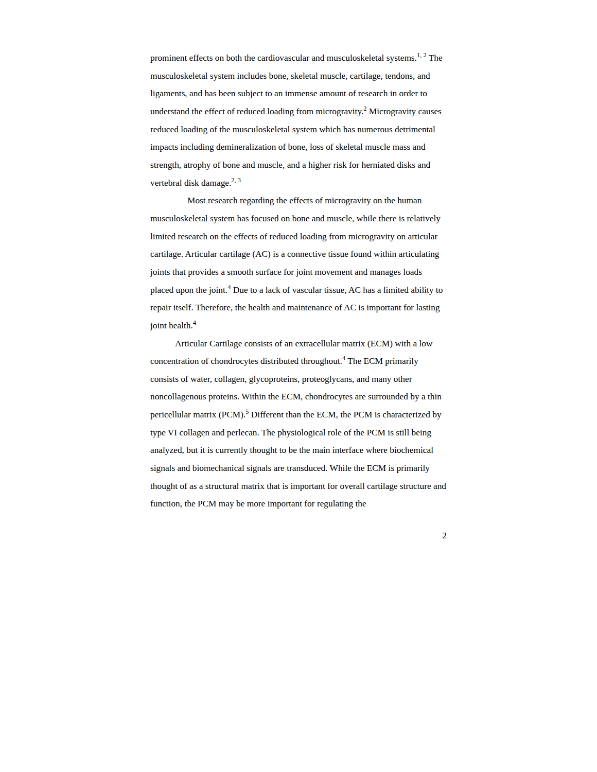prominent effects on both the cardiovascular and musculoskeletal systems.1, 2 The musculoskeletal system includes bone, skeletal muscle, cartilage, tendons, and ligaments, and has been subject to an immense amount of research in order to understand the effect of reduced loading from microgravity.2 Microgravity causes reduced loading of the musculoskeletal system which has numerous detrimental impacts including demineralization of bone, loss of skeletal muscle mass and strength, atrophy of bone and muscle, and a higher risk for herniated disks and vertebral disk damage.2, 3
Most research regarding the effects of microgravity on the human musculoskeletal system has focused on bone and muscle, while there is relatively limited research on the effects of reduced loading from microgravity on articular cartilage. Articular cartilage (AC) is a connective tissue found within articulating joints that provides a smooth surface for joint movement and manages loads placed upon the joint.4 Due to a lack of vascular tissue, AC has a limited ability to repair itself. Therefore, the health and maintenance of AC is important for lasting joint health.4
Articular Cartilage consists of an extracellular matrix (ECM) with a low concentration of chondrocytes distributed throughout.4 The ECM primarily consists of water, collagen, glycoproteins, proteoglycans, and many other noncollagenous proteins. Within the ECM, chondrocytes are surrounded by a thin pericellular matrix (PCM).5 Different than the ECM, the PCM is characterized by type VI collagen and perlecan. The physiological role of the PCM is still being analyzed, but it is currently thought to be the main interface where biochemical signals and biomechanical signals are transduced. While the ECM is primarily thought of as a structural matrix that is important for overall cartilage structure and function, the PCM may be more important for regulating the
2